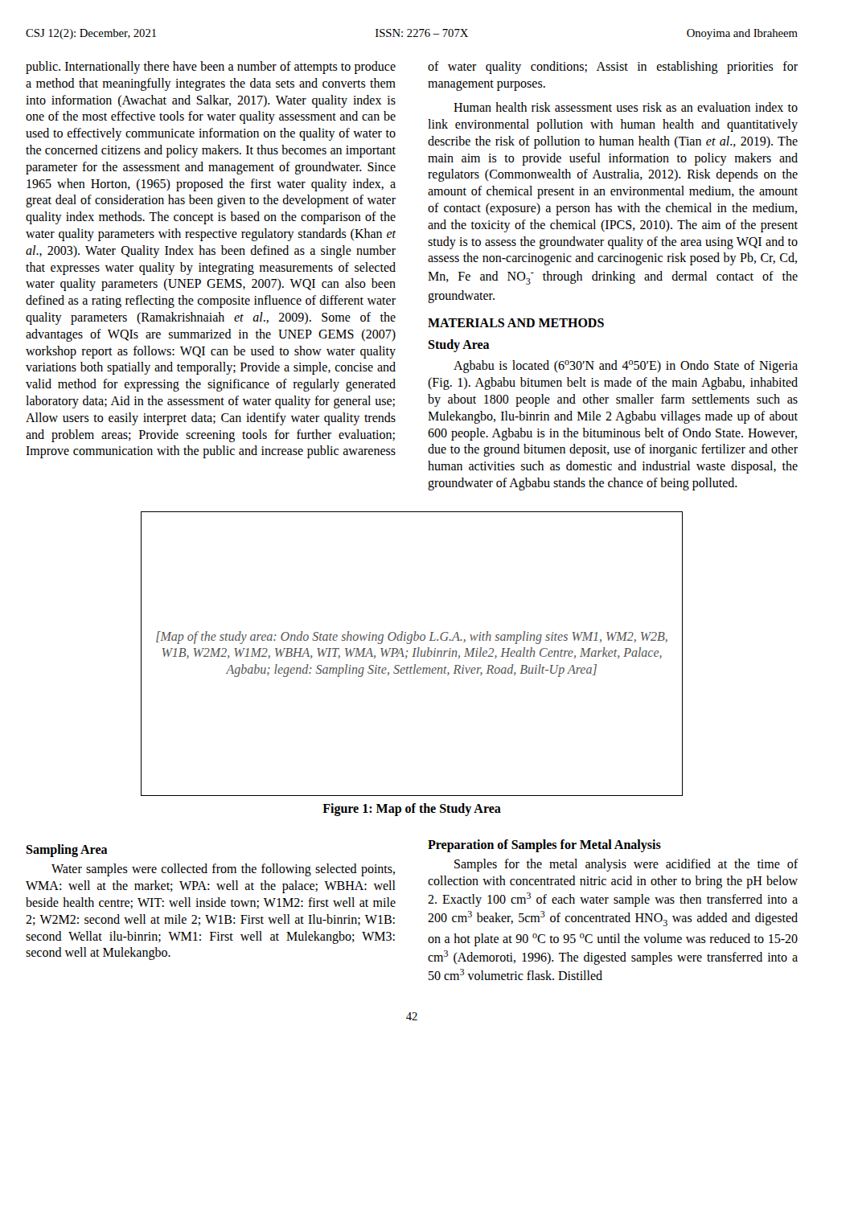CSJ 12(2): December, 2021 ISSN: 2276 – 707X Onoyima and Ibraheem
public. Internationally there have been a number of attempts to produce a method that meaningfully integrates the data sets and converts them into information (Awachat and Salkar, 2017). Water quality index is one of the most effective tools for water quality assessment and can be used to effectively communicate information on the quality of water to the concerned citizens and policy makers. It thus becomes an important parameter for the assessment and management of groundwater. Since 1965 when Horton, (1965) proposed the first water quality index, a great deal of consideration has been given to the development of water quality index methods. The concept is based on the comparison of the water quality parameters with respective regulatory standards (Khan et al., 2003). Water Quality Index has been defined as a single number that expresses water quality by integrating measurements of selected water quality parameters (UNEP GEMS, 2007). WQI can also been defined as a rating reflecting the composite influence of different water quality parameters (Ramakrishnaiah et al., 2009). Some of the advantages of WQIs are summarized in the UNEP GEMS (2007) workshop report as follows: WQI can be used to show water quality variations both spatially and temporally; Provide a simple, concise and valid method for expressing the significance of regularly generated laboratory data; Aid in the assessment of water quality for general use; Allow users to easily interpret data; Can identify water quality trends and problem areas; Provide screening tools for further evaluation; Improve communication with the public and increase public awareness of water quality conditions; Assist in establishing priorities for management purposes.
Human health risk assessment uses risk as an evaluation index to link environmental pollution with human health and quantitatively describe the risk of pollution to human health (Tian et al., 2019). The main aim is to provide useful information to policy makers and regulators (Commonwealth of Australia, 2012). Risk depends on the amount of chemical present in an environmental medium, the amount of contact (exposure) a person has with the chemical in the medium, and the toxicity of the chemical (IPCS, 2010). The aim of the present study is to assess the groundwater quality of the area using WQI and to assess the non-carcinogenic and carcinogenic risk posed by Pb, Cr, Cd, Mn, Fe and NO3- through drinking and dermal contact of the groundwater.
Materials and Methods
Study Area
Agbabu is located (6o30′N and 4o50′E) in Ondo State of Nigeria (Fig. 1). Agbabu bitumen belt is made of the main Agbabu, inhabited by about 1800 people and other smaller farm settlements such as Mulekangbo, Ilu-binrin and Mile 2 Agbabu villages made up of about 600 people. Agbabu is in the bituminous belt of Ondo State. However, due to the ground bitumen deposit, use of inorganic fertilizer and other human activities such as domestic and industrial waste disposal, the groundwater of Agbabu stands the chance of being polluted.
[Map of the study area: Ondo State showing Odigbo L.G.A., with sampling sites WM1, WM2, W2B, W1B, W2M2, W1M2, WBHA, WIT, WMA, WPA; Ilubinrin, Mile2, Health Centre, Market, Palace, Agbabu; legend: Sampling Site, Settlement, River, Road, Built-Up Area]
Figure 1: Map of the Study Area
Sampling Area
Water samples were collected from the following selected points, WMA: well at the market; WPA: well at the palace; WBHA: well beside health centre; WIT: well inside town; W1M2: first well at mile 2; W2M2: second well at mile 2; W1B: First well at Ilu-binrin; W1B: second Wellat ilu-binrin; WM1: First well at Mulekangbo; WM3: second well at Mulekangbo.
Preparation of Samples for Metal Analysis
Samples for the metal analysis were acidified at the time of collection with concentrated nitric acid in other to bring the pH below 2. Exactly 100 cm3 of each water sample was then transferred into a 200 cm3 beaker, 5cm3 of concentrated HNO3 was added and digested on a hot plate at 90 oC to 95 oC until the volume was reduced to 15-20 cm3 (Ademoroti, 1996). The digested samples were transferred into a 50 cm3 volumetric flask. Distilled
42